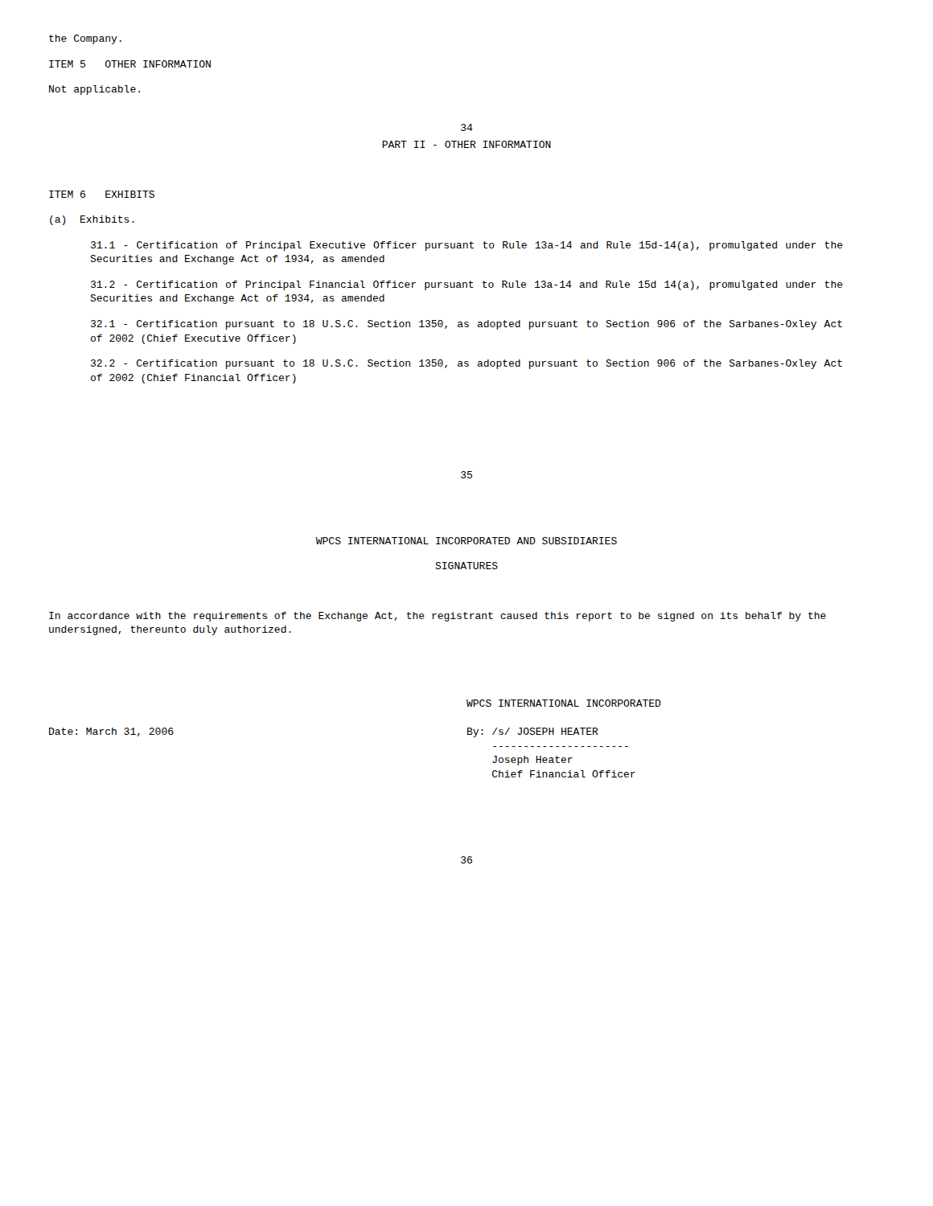the Company.
ITEM 5 OTHER INFORMATION
Not applicable.
34
PART II - OTHER INFORMATION
ITEM 6 EXHIBITS
(a) Exhibits.
31.1 - Certification of Principal Executive Officer pursuant to Rule 13a-14 and Rule 15d-14(a), promulgated under the Securities and Exchange Act of 1934, as amended
31.2 - Certification of Principal Financial Officer pursuant to Rule 13a-14 and Rule 15d 14(a), promulgated under the Securities and Exchange Act of 1934, as amended
32.1 - Certification pursuant to 18 U.S.C. Section 1350, as adopted pursuant to Section 906 of the Sarbanes-Oxley Act of 2002 (Chief Executive Officer)
32.2 - Certification pursuant to 18 U.S.C. Section 1350, as adopted pursuant to Section 906 of the Sarbanes-Oxley Act of 2002 (Chief Financial Officer)
35
WPCS INTERNATIONAL INCORPORATED AND SUBSIDIARIES
SIGNATURES
In accordance with the requirements of the Exchange Act, the registrant caused this report to be signed on its behalf by the undersigned, thereunto duly authorized.
| | WPCS INTERNATIONAL INCORPORATED |
| Date: March 31, 2006 | By: /s/ JOSEPH HEATER |
| | ---------------------- |
| | Joseph Heater |
| | Chief Financial Officer |
36